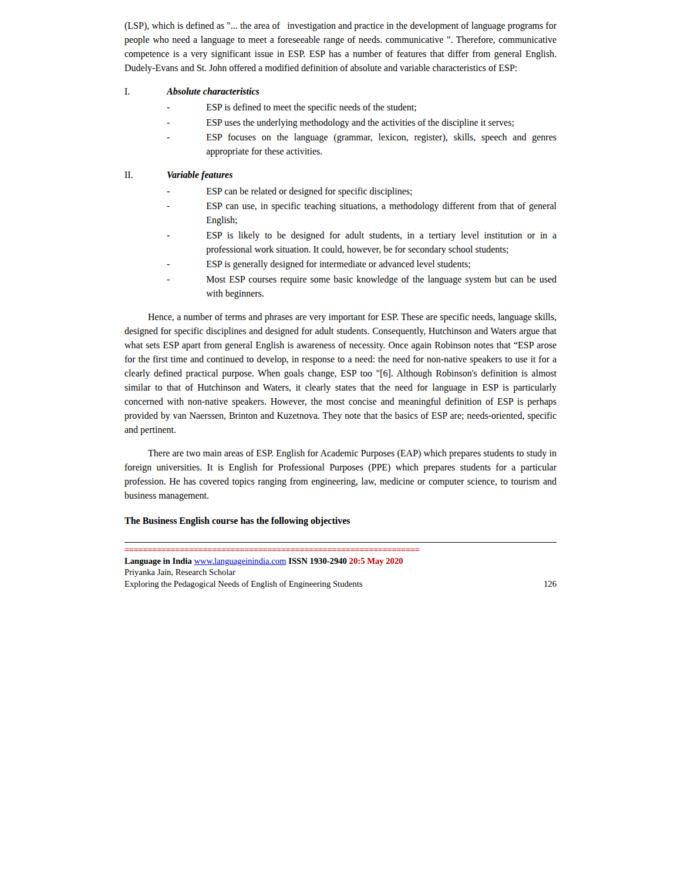(LSP), which is defined as "... the area of investigation and practice in the development of language programs for people who need a language to meet a foreseeable range of needs. communicative ". Therefore, communicative competence is a very significant issue in ESP. ESP has a number of features that differ from general English. Dudely-Evans and St. John offered a modified definition of absolute and variable characteristics of ESP:
I. Absolute characteristics
ESP is defined to meet the specific needs of the student;
ESP uses the underlying methodology and the activities of the discipline it serves;
ESP focuses on the language (grammar, lexicon, register), skills, speech and genres appropriate for these activities.
II. Variable features
ESP can be related or designed for specific disciplines;
ESP can use, in specific teaching situations, a methodology different from that of general English;
ESP is likely to be designed for adult students, in a tertiary level institution or in a professional work situation. It could, however, be for secondary school students;
ESP is generally designed for intermediate or advanced level students;
Most ESP courses require some basic knowledge of the language system but can be used with beginners.
Hence, a number of terms and phrases are very important for ESP. These are specific needs, language skills, designed for specific disciplines and designed for adult students. Consequently, Hutchinson and Waters argue that what sets ESP apart from general English is awareness of necessity. Once again Robinson notes that “ESP arose for the first time and continued to develop, in response to a need: the need for non-native speakers to use it for a clearly defined practical purpose. When goals change, ESP too "[6]. Although Robinson's definition is almost similar to that of Hutchinson and Waters, it clearly states that the need for language in ESP is particularly concerned with non-native speakers. However, the most concise and meaningful definition of ESP is perhaps provided by van Naerssen, Brinton and Kuzetnova. They note that the basics of ESP are; needs-oriented, specific and pertinent.
There are two main areas of ESP. English for Academic Purposes (EAP) which prepares students to study in foreign universities. It is English for Professional Purposes (PPE) which prepares students for a particular profession. He has covered topics ranging from engineering, law, medicine or computer science, to tourism and business management.
The Business English course has the following objectives
================================================================
Language in India www.languageinindia.com ISSN 1930-2940 20:5 May 2020
Priyanka Jain, Research Scholar
Exploring the Pedagogical Needs of English of Engineering Students 126